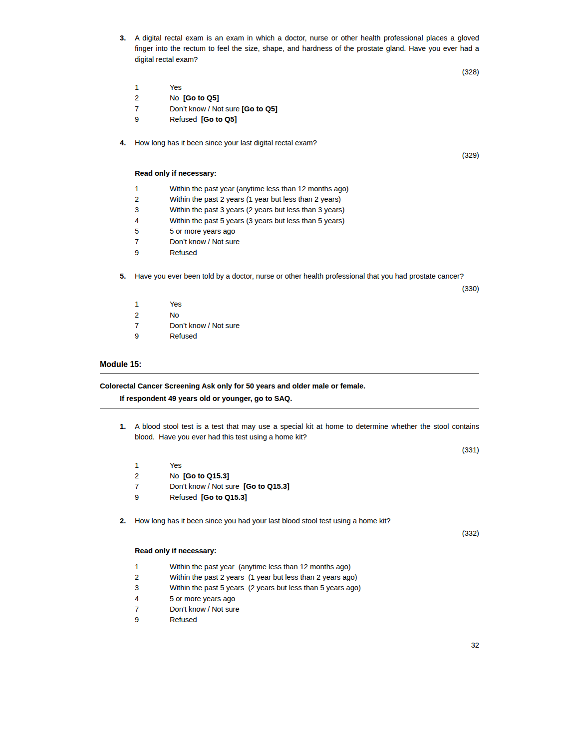3.
A digital rectal exam is an exam in which a doctor, nurse or other health professional places a gloved finger into the rectum to feel the size, shape, and hardness of the prostate gland. Have you ever had a digital rectal exam?
(328)
1 Yes
2 No [Go to Q5]
7 Don’t know / Not sure [Go to Q5]
9 Refused [Go to Q5]
4.
How long has it been since your last digital rectal exam?
(329)
Read only if necessary:
1 Within the past year (anytime less than 12 months ago)
2 Within the past 2 years (1 year but less than 2 years)
3 Within the past 3 years (2 years but less than 3 years)
4 Within the past 5 years (3 years but less than 5 years)
55 or more years ago
7 Don’t know / Not sure
9 Refused
5.
Have you ever been told by a doctor, nurse or other health professional that you had prostate cancer?
(330)
1 Yes
2 No
7 Don’t know / Not sure
9 Refused
Module 15:
Colorectal Cancer Screening Ask only for 50 years and older male or female. If respondent 49 years old or younger, go to SAQ.
1.
A blood stool test is a test that may use a special kit at home to determine whether the stool contains blood. Have you ever had this test using a home kit?
(331)
1 Yes
2 No [Go to Q15.3]
7 Don't know / Not sure [Go to Q15.3]
9 Refused [Go to Q15.3]
2.
How long has it been since you had your last blood stool test using a home kit?
(332)
Read only if necessary:
1 Within the past year (anytime less than 12 months ago)
2 Within the past 2 years (1 year but less than 2 years ago)
3 Within the past 5 years (2 years but less than 5 years ago)
45 or more years ago
7 Don't know / Not sure
9 Refused
32